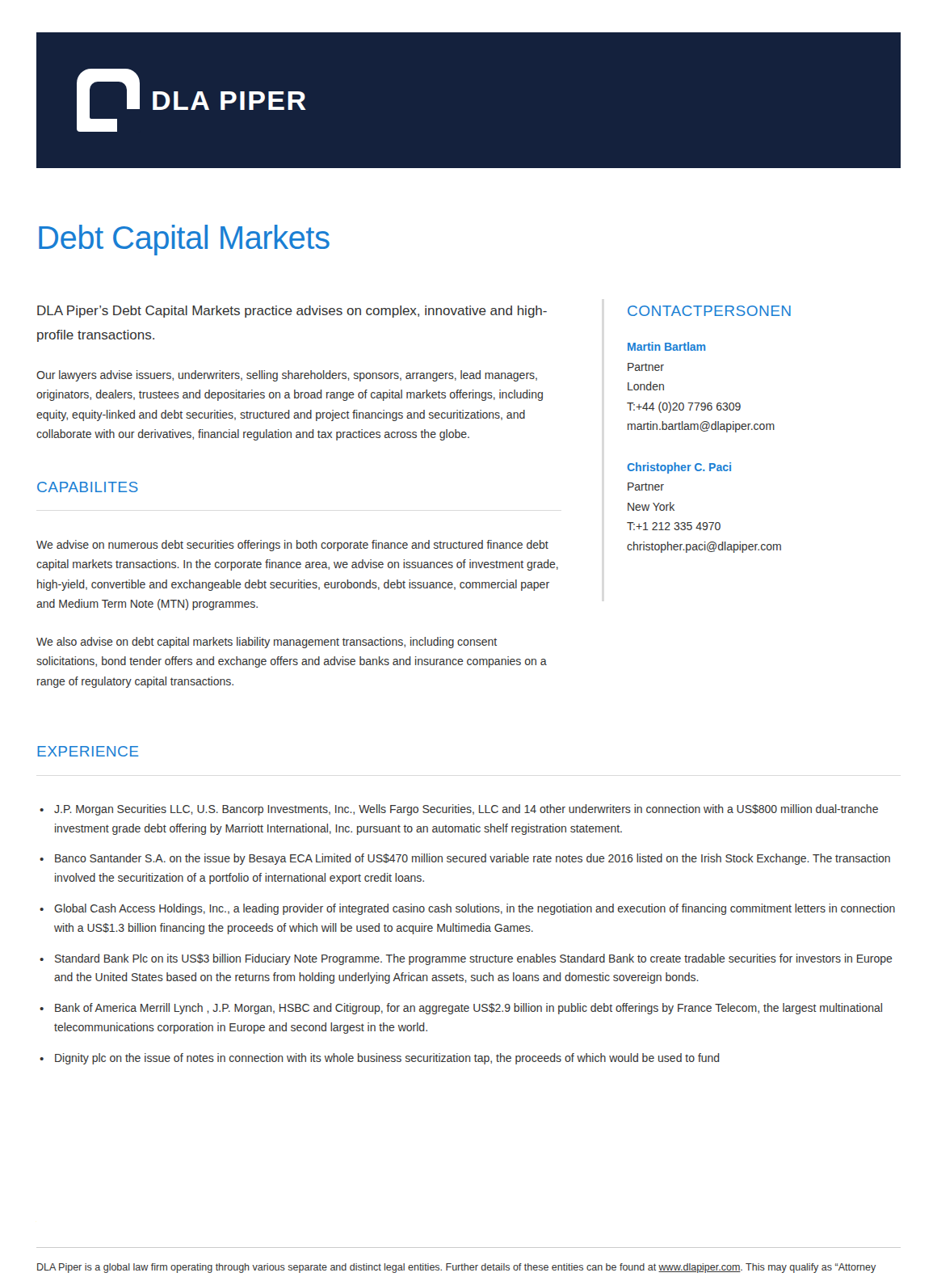DLA PIPER
Debt Capital Markets
DLA Piper’s Debt Capital Markets practice advises on complex, innovative and high-profile transactions.
Our lawyers advise issuers, underwriters, selling shareholders, sponsors, arrangers, lead managers, originators, dealers, trustees and depositaries on a broad range of capital markets offerings, including equity, equity-linked and debt securities, structured and project financings and securitizations, and collaborate with our derivatives, financial regulation and tax practices across the globe.
CAPABILITES
We advise on numerous debt securities offerings in both corporate finance and structured finance debt capital markets transactions. In the corporate finance area, we advise on issuances of investment grade, high-yield, convertible and exchangeable debt securities, eurobonds, debt issuance, commercial paper and Medium Term Note (MTN) programmes.
We also advise on debt capital markets liability management transactions, including consent solicitations, bond tender offers and exchange offers and advise banks and insurance companies on a range of regulatory capital transactions.
CONTACTPERSONEN
Martin Bartlam
Partner
Londen
T:+44 (0)20 7796 6309
martin.bartlam@dlapiper.com
Christopher C. Paci
Partner
New York
T:+1 212 335 4970
christopher.paci@dlapiper.com
EXPERIENCE
J.P. Morgan Securities LLC, U.S. Bancorp Investments, Inc., Wells Fargo Securities, LLC and 14 other underwriters in connection with a US$800 million dual-tranche investment grade debt offering by Marriott International, Inc. pursuant to an automatic shelf registration statement.
Banco Santander S.A. on the issue by Besaya ECA Limited of US$470 million secured variable rate notes due 2016 listed on the Irish Stock Exchange. The transaction involved the securitization of a portfolio of international export credit loans.
Global Cash Access Holdings, Inc., a leading provider of integrated casino cash solutions, in the negotiation and execution of financing commitment letters in connection with a US$1.3 billion financing the proceeds of which will be used to acquire Multimedia Games.
Standard Bank Plc on its US$3 billion Fiduciary Note Programme. The programme structure enables Standard Bank to create tradable securities for investors in Europe and the United States based on the returns from holding underlying African assets, such as loans and domestic sovereign bonds.
Bank of America Merrill Lynch , J.P. Morgan, HSBC and Citigroup, for an aggregate US$2.9 billion in public debt offerings by France Telecom, the largest multinational telecommunications corporation in Europe and second largest in the world.
Dignity plc on the issue of notes in connection with its whole business securitization tap, the proceeds of which would be used to fund
DLA Piper is a global law firm operating through various separate and distinct legal entities. Further details of these entities can be found at www.dlapiper.com. This may qualify as “Attorney Advertising” requiring notice in some jurisdictions. Prior results do not guarantee a similar outcome. Copyright © 2021 DLA Piper. All rights reserved.